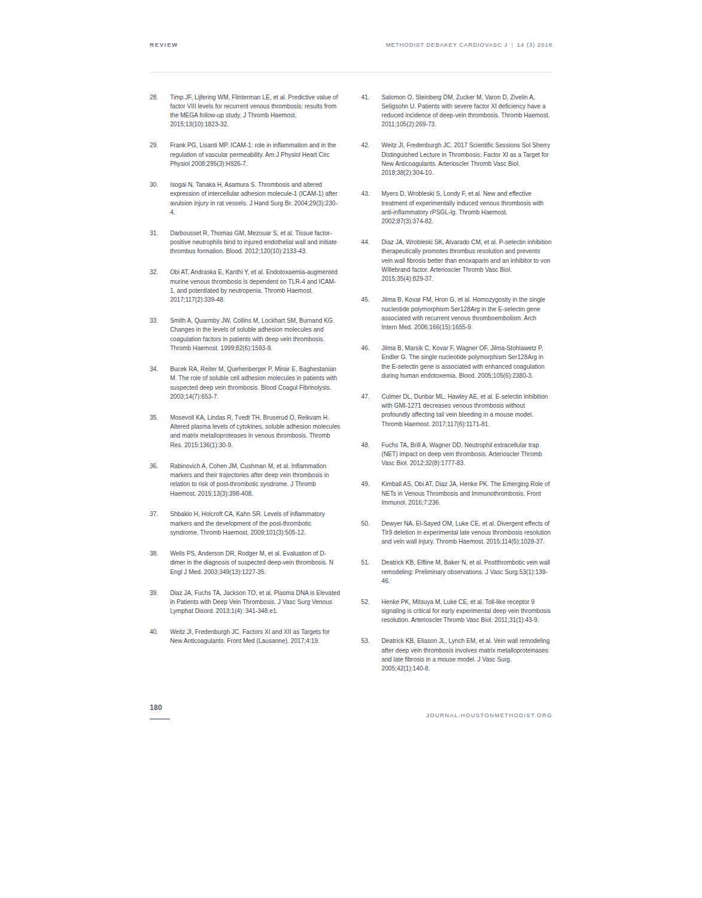Review
Methodist DeBakey Cardiovasc J|14 (3) 2018
28. Timp JF, Lijfering WM, Flinterman LE, et al. Predictive value of factor VIII levels for recurrent venous thrombosis: results from the MEGA follow-up study. J Thromb Haemost. 2015;13(10):1823-32.
29. Frank PG, Lisanti MP. ICAM-1: role in inflammation and in the regulation of vascular permeability. Am J Physiol Heart Circ Physiol 2008;295(3):H926-7.
30. Isogai N, Tanaka H, Asamura S. Thrombosis and altered expression of intercellular adhesion molecule-1 (ICAM-1) after avulsion injury in rat vessels. J Hand Surg Br. 2004;29(3):230-4.
31. Darbousset R, Thomas GM, Mezouar S, et al. Tissue factor-positive neutrophils bind to injured endothelial wall and initiate thrombus formation. Blood. 2012;120(10):2133-43.
32. Obi AT, Andraska E, Kanthi Y, et al. Endotoxaemia-augmented murine venous thrombosis is dependent on TLR-4 and ICAM-1, and potentiated by neutropenia. Thromb Haemost. 2017;117(2):339-48.
33. Smith A, Quarmby JW, Collins M, Lockhart SM, Burnand KG. Changes in the levels of soluble adhesion molecules and coagulation factors in patients with deep vein thrombosis. Thromb Haemost. 1999;82(6):1593-9.
34. Bucek RA, Reiter M, Quehenberger P, Minar E, Baghestanian M. The role of soluble cell adhesion molecules in patients with suspected deep vein thrombosis. Blood Coagul Fibrinolysis. 2003;14(7):653-7.
35. Mosevoll KA, Lindas R, Tvedt TH, Bruserud O, Reikvam H. Altered plasma levels of cytokines, soluble adhesion molecules and matrix metalloproteases in venous thrombosis. Thromb Res. 2015;136(1):30-9.
36. Rabinovich A, Cohen JM, Cushman M, et al. Inflammation markers and their trajectories after deep vein thrombosis in relation to risk of post-thrombotic syndrome. J Thromb Haemost. 2015;13(3):398-408.
37. Shbaklo H, Holcroft CA, Kahn SR. Levels of inflammatory markers and the development of the post-thrombotic syndrome. Thromb Haemost. 2009;101(3):505-12.
38. Wells PS, Anderson DR, Rodger M, et al. Evaluation of D-dimer in the diagnosis of suspected deep-vein thrombosis. N Engl J Med. 2003;349(13):1227-35.
39. Diaz JA, Fuchs TA, Jackson TO, et al. Plasma DNA is Elevated in Patients with Deep Vein Thrombosis. J Vasc Surg Venous Lymphat Disord. 2013;1(4): 341-348.e1.
40. Weitz JI, Fredenburgh JC. Factors XI and XII as Targets for New Anticoagulants. Front Med (Lausanne). 2017;4:19.
41. Salomon O, Steinberg DM, Zucker M, Varon D, Zivelin A, Seligsohn U. Patients with severe factor XI deficiency have a reduced incidence of deep-vein thrombosis. Thromb Haemost. 2011;105(2):269-73.
42. Weitz JI, Fredenburgh JC. 2017 Scientific Sessions Sol Sherry Distinguished Lecture in Thrombosis: Factor XI as a Target for New Anticoagulants. Arterioscler Thromb Vasc Biol. 2018;38(2):304-10.
43. Myers D, Wrobleski S, Londy F, et al. New and effective treatment of experimentally induced venous thrombosis with anti-inflammatory rPSGL-Ig. Thromb Haemost. 2002;87(3):374-82.
44. Diaz JA, Wrobleski SK, Alvarado CM, et al. P-selectin inhibition therapeutically promotes thrombus resolution and prevents vein wall fibrosis better than enoxaparin and an inhibitor to von Willebrand factor. Arterioscler Thromb Vasc Biol. 2015;35(4):829-37.
45. Jilma B, Kovar FM, Hron G, et al. Homozygosity in the single nucleotide polymorphism Ser128Arg in the E-selectin gene associated with recurrent venous thromboembolism. Arch Intern Med. 2006;166(15):1655-9.
46. Jilma B, Marsik C, Kovar F, Wagner OF, Jilma-Stohlawetz P, Endler G. The single nucleotide polymorphism Ser128Arg in the E-selectin gene is associated with enhanced coagulation during human endotoxemia. Blood. 2005;105(6):2380-3.
47. Culmer DL, Dunbar ML, Hawley AE, et al. E-selectin inhibition with GMI-1271 decreases venous thrombosis without profoundly affecting tail vein bleeding in a mouse model. Thromb Haemost. 2017;117(6):1171-81.
48. Fuchs TA, Brill A, Wagner DD. Neutrophil extracellular trap (NET) impact on deep vein thrombosis. Arterioscler Thromb Vasc Biol. 2012;32(8):1777-83.
49. Kimball AS, Obi AT, Diaz JA, Henke PK. The Emerging Role of NETs in Venous Thrombosis and Immunothrombosis. Front Immunol. 2016;7:236.
50. Dewyer NA, El-Sayed OM, Luke CE, et al. Divergent effects of Tlr9 deletion in experimental late venous thrombosis resolution and vein wall injury. Thromb Haemost. 2015;114(5):1028-37.
51. Deatrick KB, Elfline M, Baker N, et al. Postthrombotic vein wall remodeling: Preliminary observations. J Vasc Surg.53(1):139-46.
52. Henke PK, Mitsuya M, Luke CE, et al. Toll-like receptor 9 signaling is critical for early experimental deep vein thrombosis resolution. Arterioscler Thromb Vasc Biol. 2011;31(1):43-9.
53. Deatrick KB, Eliason JL, Lynch EM, et al. Vein wall remodeling after deep vein thrombosis involves matrix metalloproteinases and late fibrosis in a mouse model. J Vasc Surg. 2005;42(1):140-8.
180
journal.houstonmethodist.org